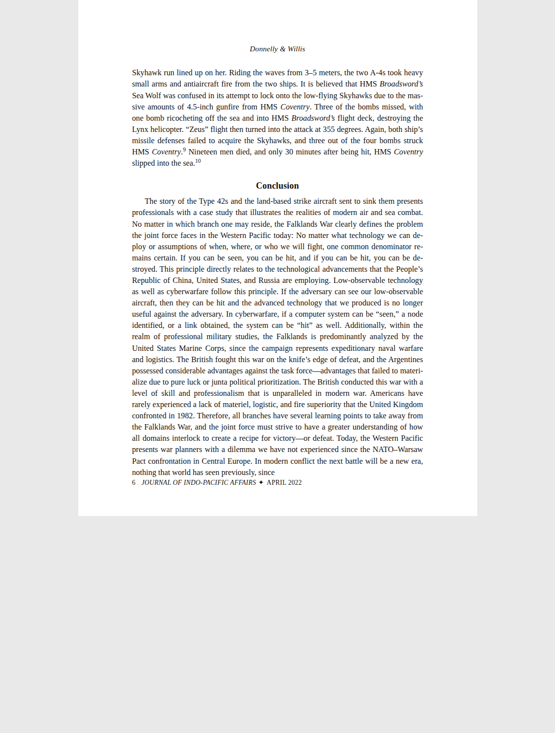Donnelly & Willis
Skyhawk run lined up on her. Riding the waves from 3–5 meters, the two A-4s took heavy small arms and antiaircraft fire from the two ships. It is believed that HMS Broadsword’s Sea Wolf was confused in its attempt to lock onto the low-flying Skyhawks due to the massive amounts of 4.5-inch gunfire from HMS Coventry. Three of the bombs missed, with one bomb ricocheting off the sea and into HMS Broadsword’s flight deck, destroying the Lynx helicopter. “Zeus” flight then turned into the attack at 355 degrees. Again, both ship’s missile defenses failed to acquire the Skyhawks, and three out of the four bombs struck HMS Coventry.9 Nineteen men died, and only 30 minutes after being hit, HMS Coventry slipped into the sea.10
Conclusion
The story of the Type 42s and the land-based strike aircraft sent to sink them presents professionals with a case study that illustrates the realities of modern air and sea combat. No matter in which branch one may reside, the Falklands War clearly defines the problem the joint force faces in the Western Pacific today: No matter what technology we can deploy or assumptions of when, where, or who we will fight, one common denominator remains certain. If you can be seen, you can be hit, and if you can be hit, you can be destroyed. This principle directly relates to the technological advancements that the People’s Republic of China, United States, and Russia are employing. Low-observable technology as well as cyberwarfare follow this principle. If the adversary can see our low-observable aircraft, then they can be hit and the advanced technology that we produced is no longer useful against the adversary. In cyberwarfare, if a computer system can be “seen,” a node identified, or a link obtained, the system can be “hit” as well. Additionally, within the realm of professional military studies, the Falklands is predominantly analyzed by the United States Marine Corps, since the campaign represents expeditionary naval warfare and logistics. The British fought this war on the knife’s edge of defeat, and the Argentines possessed considerable advantages against the task force—advantages that failed to materialize due to pure luck or junta political prioritization. The British conducted this war with a level of skill and professionalism that is unparalleled in modern war. Americans have rarely experienced a lack of materiel, logistic, and fire superiority that the United Kingdom confronted in 1982. Therefore, all branches have several learning points to take away from the Falklands War, and the joint force must strive to have a greater understanding of how all domains interlock to create a recipe for victory—or defeat. Today, the Western Pacific presents war planners with a dilemma we have not experienced since the NATO–Warsaw Pact confrontation in Central Europe. In modern conflict the next battle will be a new era, nothing that world has seen previously, since
6 JOURNAL OF INDO-PACIFIC AFFAIRS✦APRIL 2022